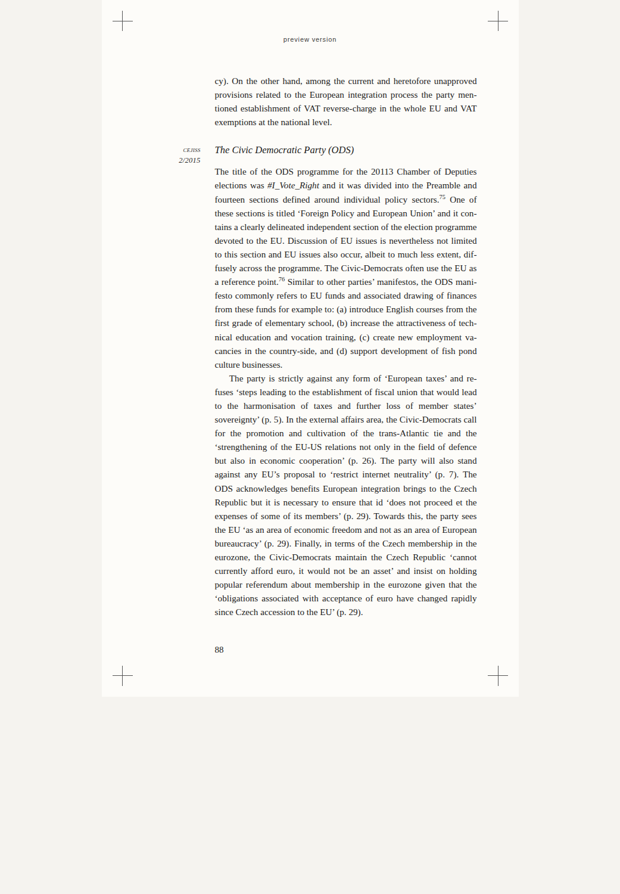preview version
cejiss2/2015
cy). On the other hand, among the current and heretofore unapproved provisions related to the European integration process the party mentioned establishment of VAT reverse-charge in the whole EU and VAT exemptions at the national level.
The Civic Democratic Party (ODS)
The title of the ODS programme for the 20113 Chamber of Deputies elections was #I_Vote_Right and it was divided into the Preamble and fourteen sections defined around individual policy sectors.75 One of these sections is titled ‘Foreign Policy and European Union’ and it contains a clearly delineated independent section of the election programme devoted to the EU. Discussion of EU issues is nevertheless not limited to this section and EU issues also occur, albeit to much less extent, diffusely across the programme. The Civic-Democrats often use the EU as a reference point.76 Similar to other parties’ manifestos, the ODS manifesto commonly refers to EU funds and associated drawing of finances from these funds for example to: (a) introduce English courses from the first grade of elementary school, (b) increase the attractiveness of technical education and vocation training, (c) create new employment vacancies in the country-side, and (d) support development of fish pond culture businesses.
The party is strictly against any form of ‘European taxes’ and refuses ‘steps leading to the establishment of fiscal union that would lead to the harmonisation of taxes and further loss of member states’ sovereignty’ (p. 5). In the external affairs area, the Civic-Democrats call for the promotion and cultivation of the trans-Atlantic tie and the ‘strengthening of the EU-US relations not only in the field of defence but also in economic cooperation’ (p. 26). The party will also stand against any EU’s proposal to ‘restrict internet neutrality’ (p. 7). The ODS acknowledges benefits European integration brings to the Czech Republic but it is necessary to ensure that id ‘does not proceed et the expenses of some of its members’ (p. 29). Towards this, the party sees the EU ‘as an area of economic freedom and not as an area of European bureaucracy’ (p. 29). Finally, in terms of the Czech membership in the eurozone, the Civic-Democrats maintain the Czech Republic ‘cannot currently afford euro, it would not be an asset’ and insist on holding popular referendum about membership in the eurozone given that the ‘obligations associated with acceptance of euro have changed rapidly since Czech accession to the EU’ (p. 29).
88